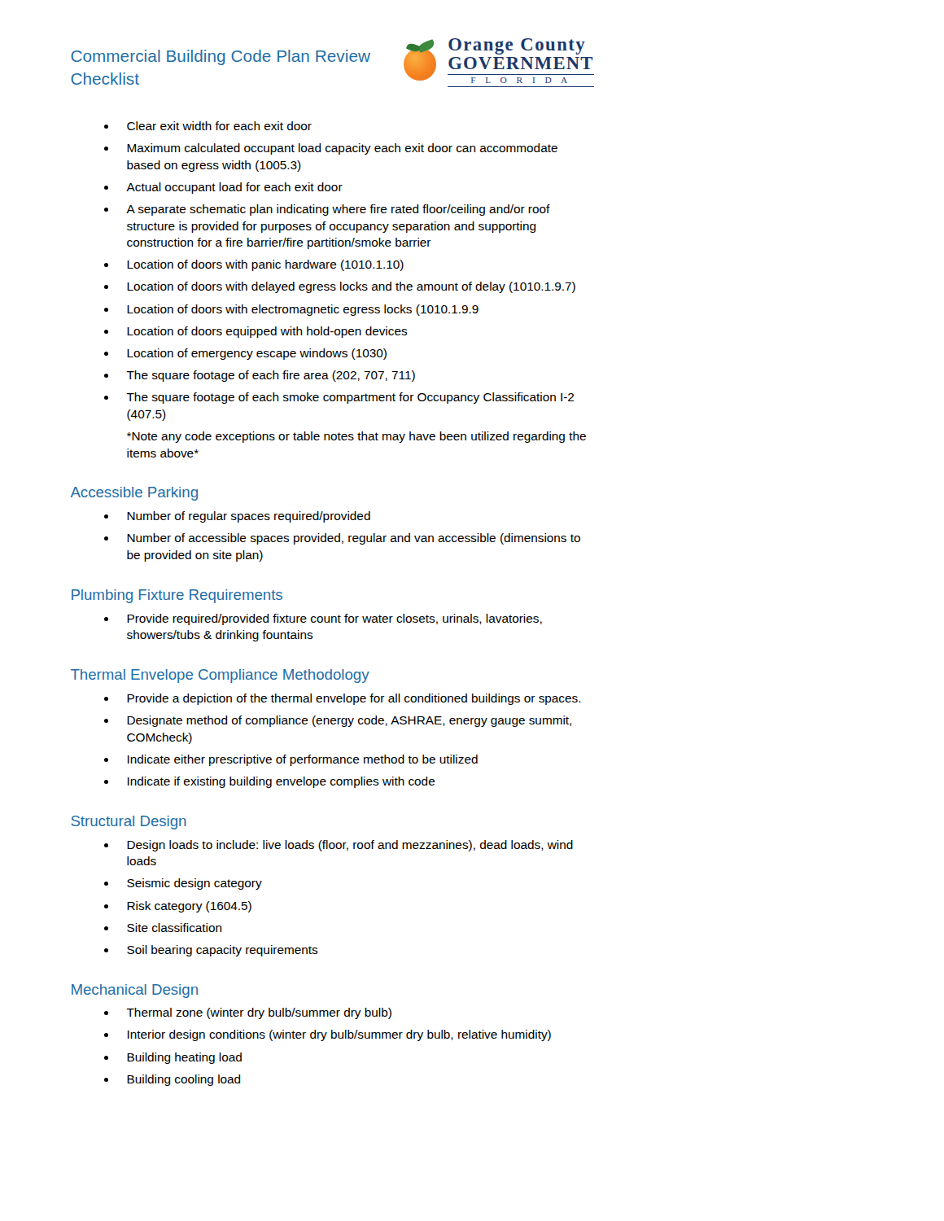Commercial Building Code Plan Review Checklist
Orange County GOVERNMENT F L O R I D A
Clear exit width for each exit door
Maximum calculated occupant load capacity each exit door can accommodate based on egress width (1005.3)
Actual occupant load for each exit door
A separate schematic plan indicating where fire rated floor/ceiling and/or roof structure is provided for purposes of occupancy separation and supporting construction for a fire barrier/fire partition/smoke barrier
Location of doors with panic hardware (1010.1.10)
Location of doors with delayed egress locks and the amount of delay (1010.1.9.7)
Location of doors with electromagnetic egress locks (1010.1.9.9
Location of doors equipped with hold-open devices
Location of emergency escape windows (1030)
The square footage of each fire area (202, 707, 711)
The square footage of each smoke compartment for Occupancy Classification I-2 (407.5)
*Note any code exceptions or table notes that may have been utilized regarding the items above*
Accessible Parking
Number of regular spaces required/provided
Number of accessible spaces provided, regular and van accessible (dimensions to be provided on site plan)
Plumbing Fixture Requirements
Provide required/provided fixture count for water closets, urinals, lavatories, showers/tubs & drinking fountains
Thermal Envelope Compliance Methodology
Provide a depiction of the thermal envelope for all conditioned buildings or spaces.
Designate method of compliance (energy code, ASHRAE, energy gauge summit, COMcheck)
Indicate either prescriptive of performance method to be utilized
Indicate if existing building envelope complies with code
Structural Design
Design loads to include: live loads (floor, roof and mezzanines), dead loads, wind loads
Seismic design category
Risk category (1604.5)
Site classification
Soil bearing capacity requirements
Mechanical Design
Thermal zone (winter dry bulb/summer dry bulb)
Interior design conditions (winter dry bulb/summer dry bulb, relative humidity)
Building heating load
Building cooling load